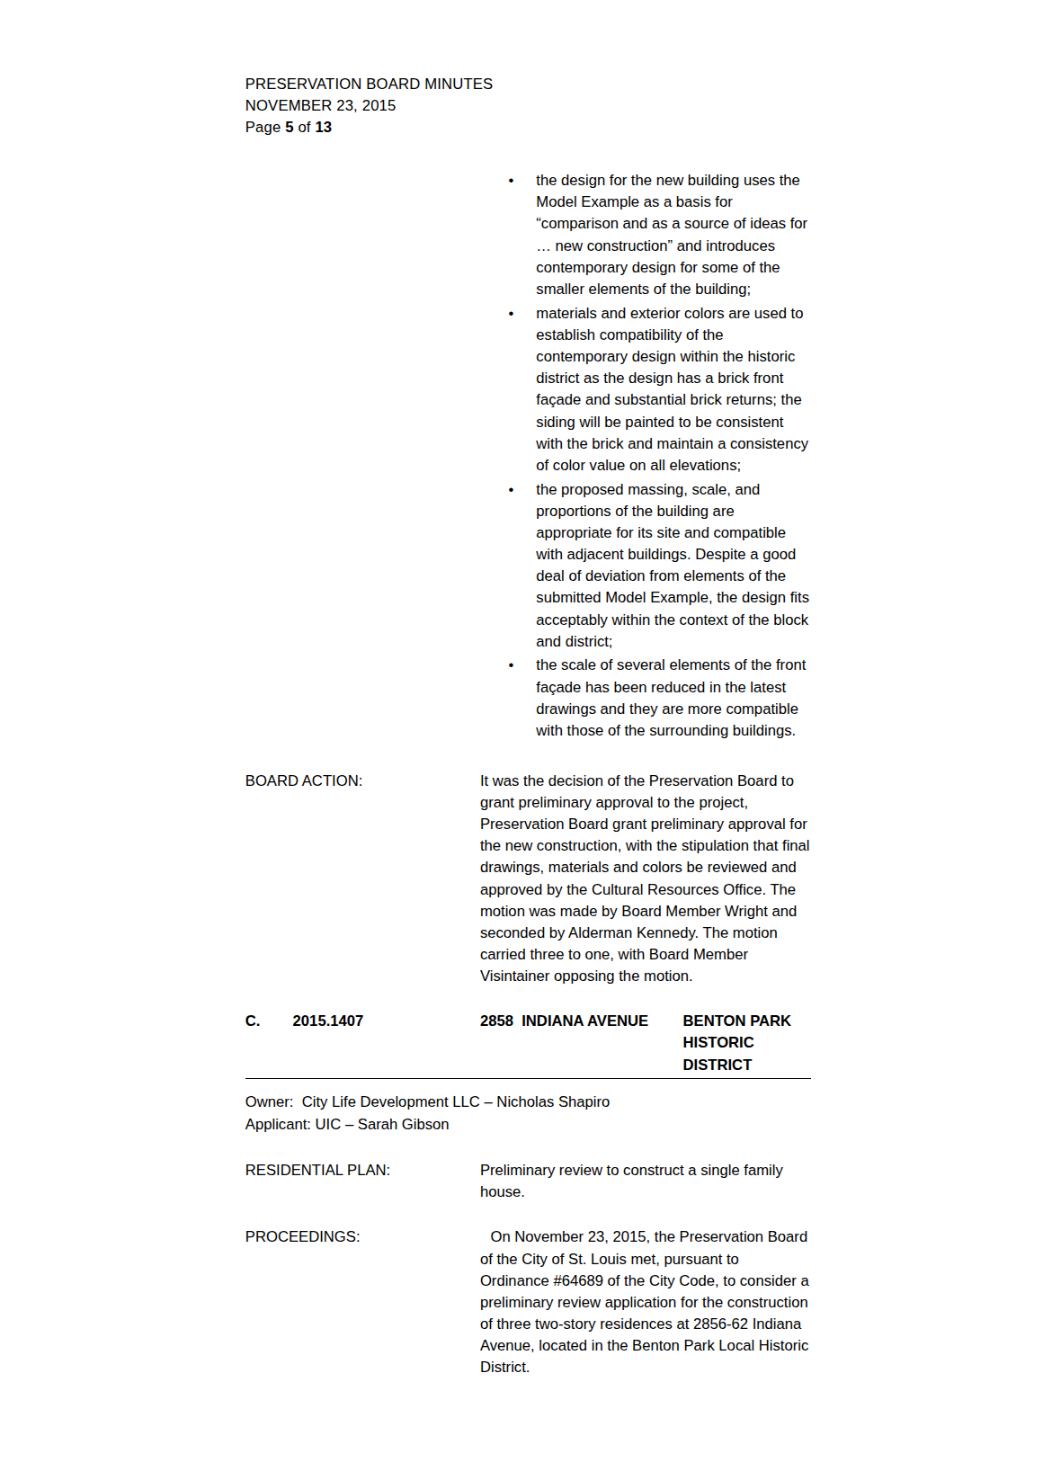PRESERVATION BOARD MINUTES
NOVEMBER 23, 2015
Page 5 of 13
the design for the new building uses the Model Example as a basis for “comparison and as a source of ideas for … new construction” and introduces contemporary design for some of the smaller elements of the building;
materials and exterior colors are used to establish compatibility of the contemporary design within the historic district as the design has a brick front façade and substantial brick returns; the siding will be painted to be consistent with the brick and maintain a consistency of color value on all elevations;
the proposed massing, scale, and proportions of the building are appropriate for its site and compatible with adjacent buildings. Despite a good deal of deviation from elements of the submitted Model Example, the design fits acceptably within the context of the block and district;
the scale of several elements of the front façade has been reduced in the latest drawings and they are more compatible with those of the surrounding buildings.
BOARD ACTION:
It was the decision of the Preservation Board to grant preliminary approval to the project, Preservation Board grant preliminary approval for the new construction, with the stipulation that final drawings, materials and colors be reviewed and approved by the Cultural Resources Office. The motion was made by Board Member Wright and seconded by Alderman Kennedy. The motion carried three to one, with Board Member Visintainer opposing the motion.
C.
2015.1407
2858 INDIANA AVENUE
BENTON PARK HISTORIC DISTRICT
Owner: City Life Development LLC – Nicholas Shapiro
Applicant: UIC – Sarah Gibson
RESIDENTIAL PLAN:
Preliminary review to construct a single family house.
PROCEEDINGS:
On November 23, 2015, the Preservation Board of the City of St. Louis met, pursuant to Ordinance #64689 of the City Code, to consider a preliminary review application for the construction of three two-story residences at 2856-62 Indiana Avenue, located in the Benton Park Local Historic District.